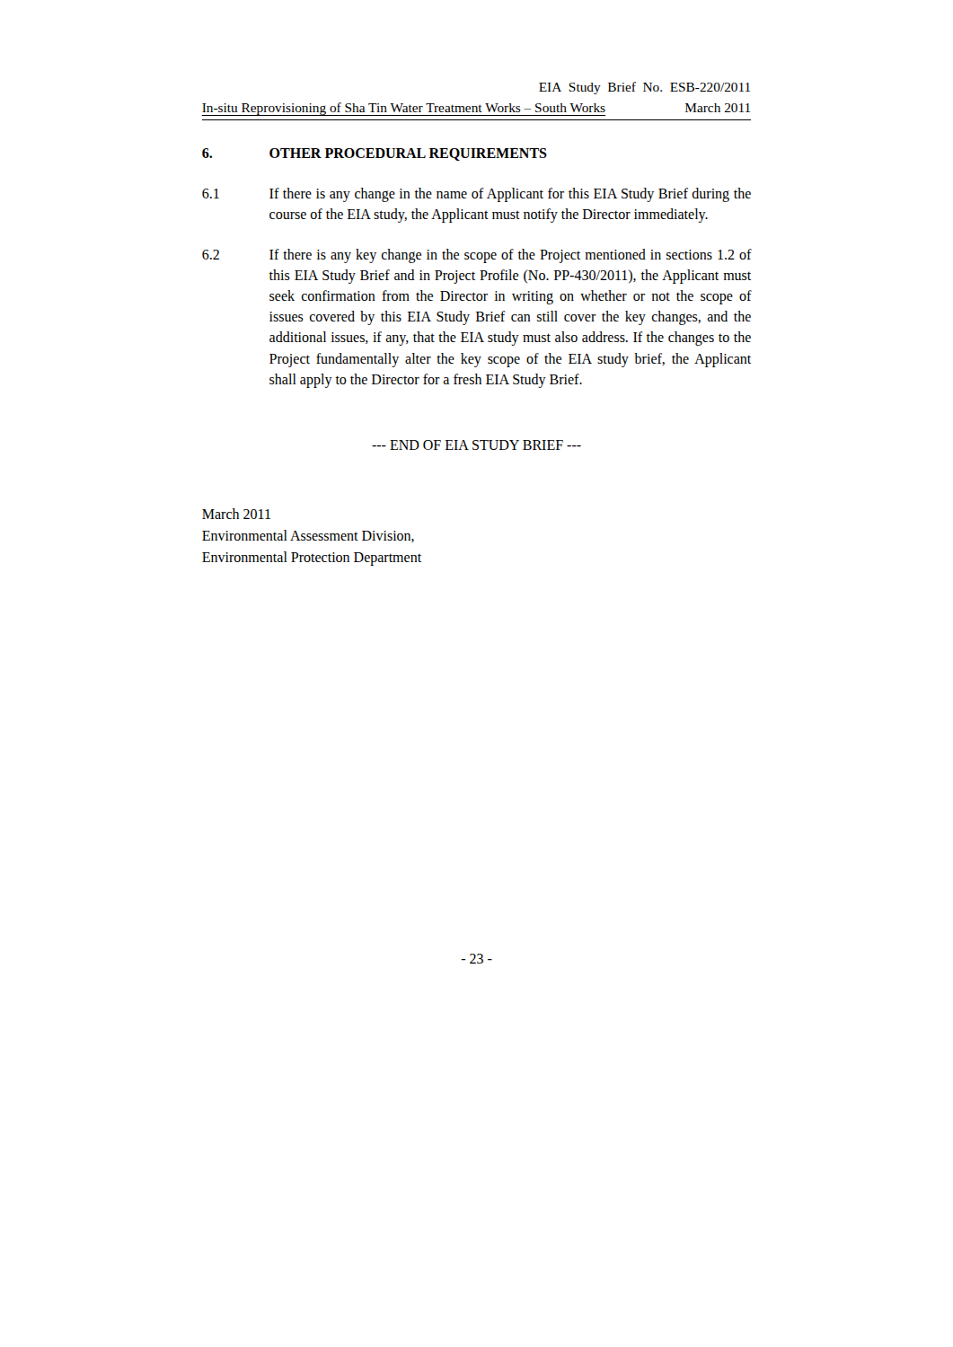EIA Study Brief No. ESB-220/2011
In-situ Reprovisioning of Sha Tin Water Treatment Works – South Works March 2011
6. OTHER PROCEDURAL REQUIREMENTS
6.1 If there is any change in the name of Applicant for this EIA Study Brief during the course of the EIA study, the Applicant must notify the Director immediately.
6.2 If there is any key change in the scope of the Project mentioned in sections 1.2 of this EIA Study Brief and in Project Profile (No. PP-430/2011), the Applicant must seek confirmation from the Director in writing on whether or not the scope of issues covered by this EIA Study Brief can still cover the key changes, and the additional issues, if any, that the EIA study must also address. If the changes to the Project fundamentally alter the key scope of the EIA study brief, the Applicant shall apply to the Director for a fresh EIA Study Brief.
--- END OF EIA STUDY BRIEF ---
March 2011
Environmental Assessment Division,
Environmental Protection Department
- 23 -